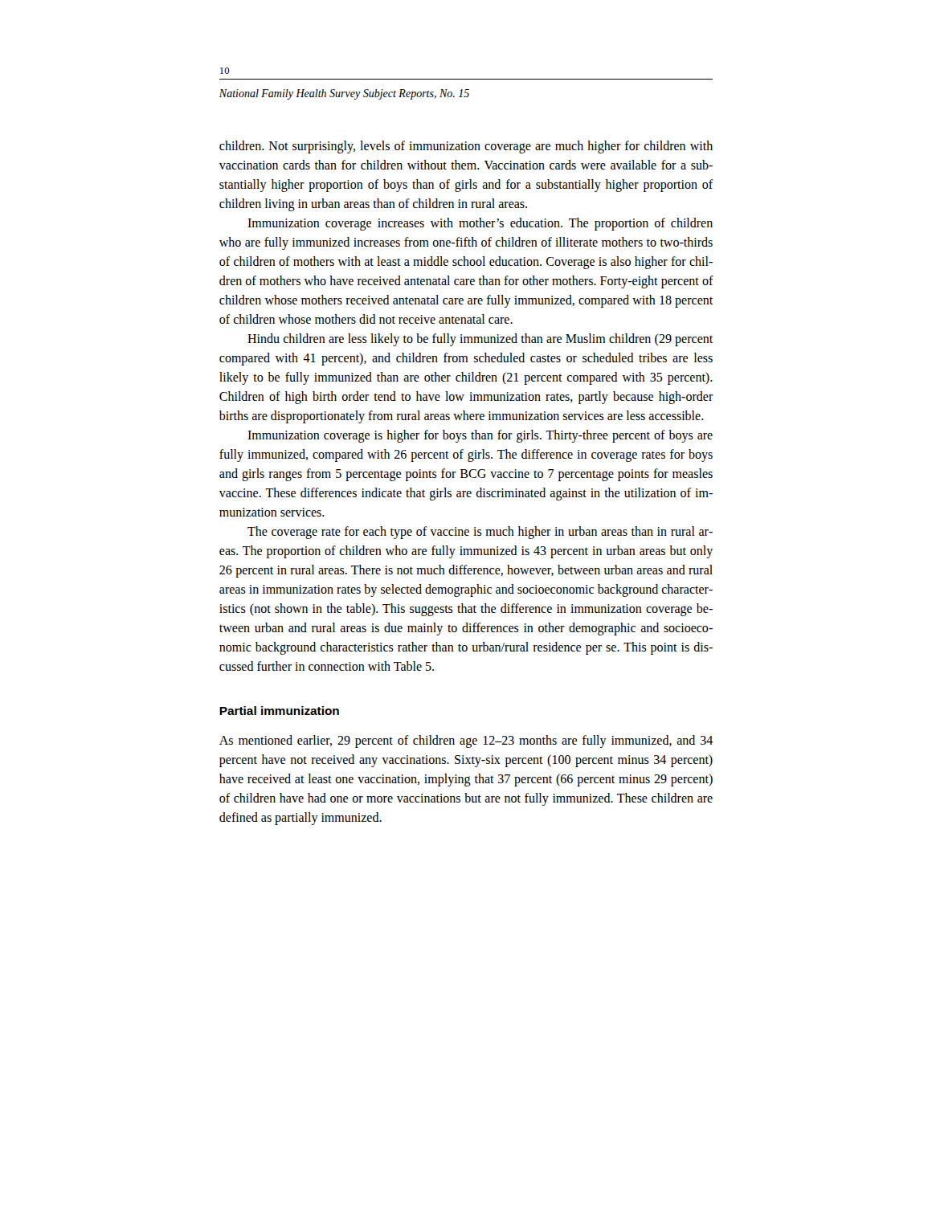10
National Family Health Survey Subject Reports, No. 15
children. Not surprisingly, levels of immunization coverage are much higher for children with vaccination cards than for children without them. Vaccination cards were available for a substantially higher proportion of boys than of girls and for a substantially higher proportion of children living in urban areas than of children in rural areas.
Immunization coverage increases with mother’s education. The proportion of children who are fully immunized increases from one-fifth of children of illiterate mothers to two-thirds of children of mothers with at least a middle school education. Coverage is also higher for children of mothers who have received antenatal care than for other mothers. Forty-eight percent of children whose mothers received antenatal care are fully immunized, compared with 18 percent of children whose mothers did not receive antenatal care.
Hindu children are less likely to be fully immunized than are Muslim children (29 percent compared with 41 percent), and children from scheduled castes or scheduled tribes are less likely to be fully immunized than are other children (21 percent compared with 35 percent). Children of high birth order tend to have low immunization rates, partly because high-order births are disproportionately from rural areas where immunization services are less accessible.
Immunization coverage is higher for boys than for girls. Thirty-three percent of boys are fully immunized, compared with 26 percent of girls. The difference in coverage rates for boys and girls ranges from 5 percentage points for BCG vaccine to 7 percentage points for measles vaccine. These differences indicate that girls are discriminated against in the utilization of immunization services.
The coverage rate for each type of vaccine is much higher in urban areas than in rural areas. The proportion of children who are fully immunized is 43 percent in urban areas but only 26 percent in rural areas. There is not much difference, however, between urban areas and rural areas in immunization rates by selected demographic and socioeconomic background characteristics (not shown in the table). This suggests that the difference in immunization coverage between urban and rural areas is due mainly to differences in other demographic and socioeconomic background characteristics rather than to urban/rural residence per se. This point is discussed further in connection with Table 5.
Partial immunization
As mentioned earlier, 29 percent of children age 12–23 months are fully immunized, and 34 percent have not received any vaccinations. Sixty-six percent (100 percent minus 34 percent) have received at least one vaccination, implying that 37 percent (66 percent minus 29 percent) of children have had one or more vaccinations but are not fully immunized. These children are defined as partially immunized.